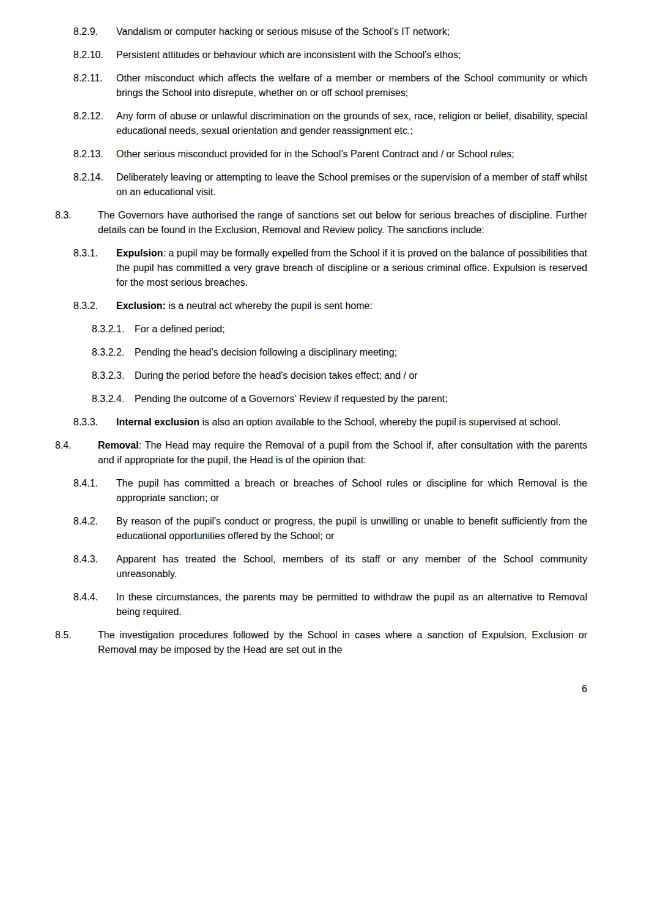8.2.9.
Vandalism or computer hacking or serious misuse of the School’s IT network;
8.2.10.
Persistent attitudes or behaviour which are inconsistent with the School's ethos;
8.2.11.
Other misconduct which affects the welfare of a member or members of the School community or which brings the School into disrepute, whether on or off school premises;
8.2.12.
Any form of abuse or unlawful discrimination on the grounds of sex, race, religion or belief, disability, special educational needs, sexual orientation and gender reassignment etc.;
8.2.13.
Other serious misconduct provided for in the School’s Parent Contract and / or School rules;
8.2.14.
Deliberately leaving or attempting to leave the School premises or the supervision of a member of staff whilst on an educational visit.
8.3.
The Governors have authorised the range of sanctions set out below for serious breaches of discipline. Further details can be found in the Exclusion, Removal and Review policy. The sanctions include:
8.3.1.
Expulsion: a pupil may be formally expelled from the School if it is proved on the balance of possibilities that the pupil has committed a very grave breach of discipline or a serious criminal office. Expulsion is reserved for the most serious breaches.
8.3.2.
Exclusion: is a neutral act whereby the pupil is sent home:
8.3.2.1.
For a defined period;
8.3.2.2.
Pending the head's decision following a disciplinary meeting;
8.3.2.3.
During the period before the head's decision takes effect; and / or
8.3.2.4.
Pending the outcome of a Governors’ Review if requested by the parent;
8.3.3.
Internal exclusion is also an option available to the School, whereby the pupil is supervised at school.
8.4.
Removal: The Head may require the Removal of a pupil from the School if, after consultation with the parents and if appropriate for the pupil, the Head is of the opinion that:
8.4.1.
The pupil has committed a breach or breaches of School rules or discipline for which Removal is the appropriate sanction; or
8.4.2.
By reason of the pupil's conduct or progress, the pupil is unwilling or unable to benefit sufficiently from the educational opportunities offered by the School; or
8.4.3.
Apparent has treated the School, members of its staff or any member of the School community unreasonably.
8.4.4.
In these circumstances, the parents may be permitted to withdraw the pupil as an alternative to Removal being required.
8.5.
The investigation procedures followed by the School in cases where a sanction of Expulsion, Exclusion or Removal may be imposed by the Head are set out in the
6